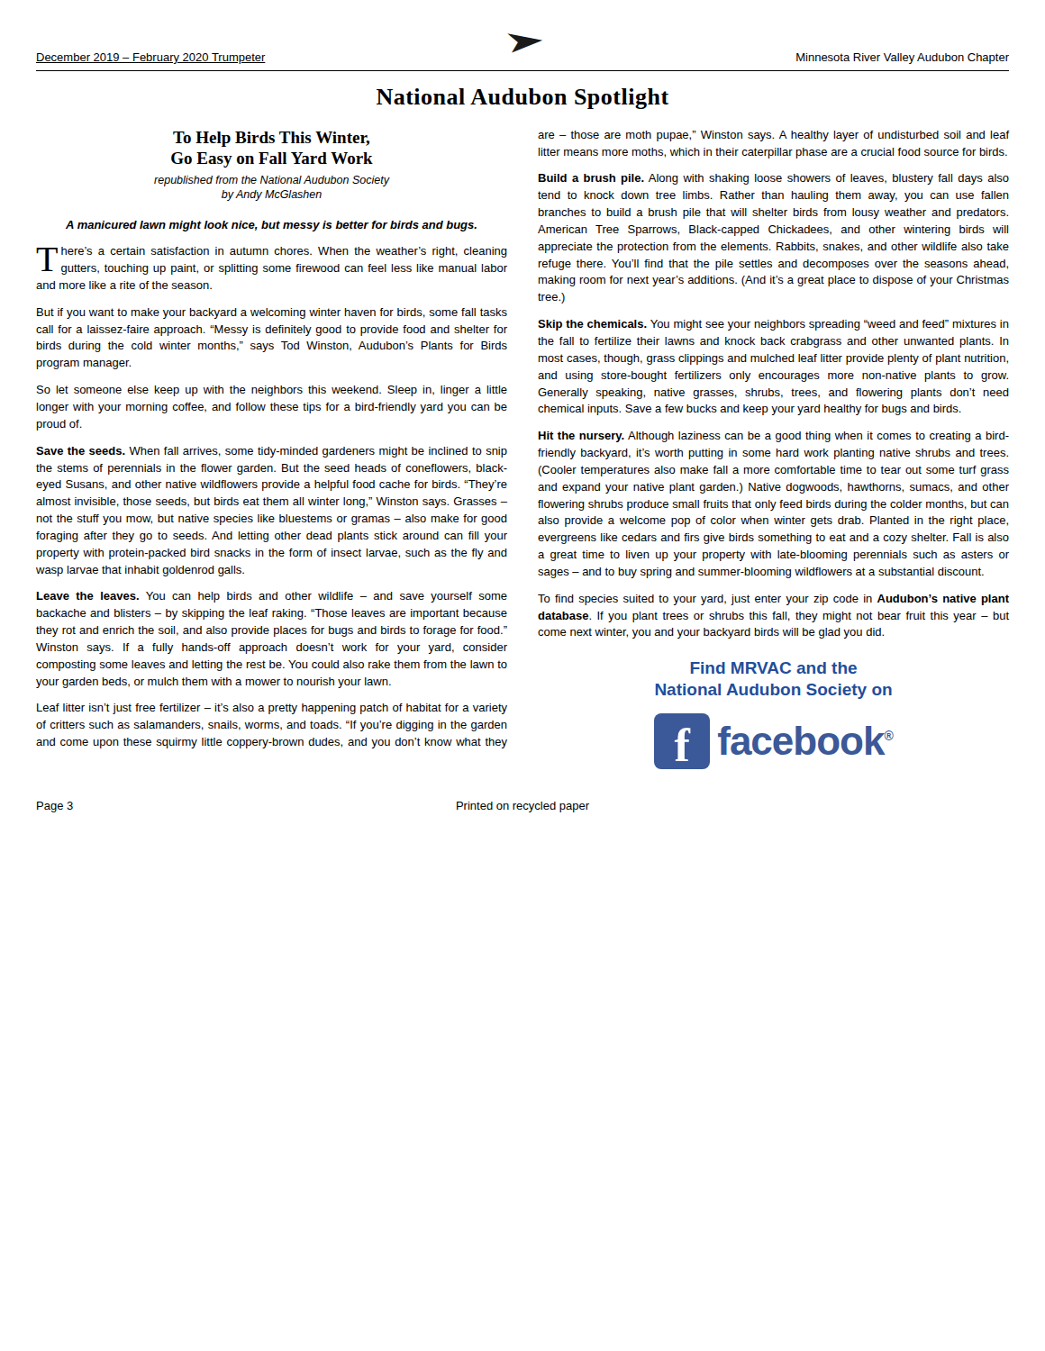➤
December 2019 – February 2020 Trumpeter
Minnesota River Valley Audubon Chapter
National Audubon Spotlight
To Help Birds This Winter,
Go Easy on Fall Yard Work
republished from the National Audubon Society
by Andy McGlashen
A manicured lawn might look nice, but messy is better for birds and bugs.
There’s a certain satisfaction in autumn chores. When the weather’s right, cleaning gutters, touching up paint, or splitting some firewood can feel less like manual labor and more like a rite of the season.
But if you want to make your backyard a welcoming winter haven for birds, some fall tasks call for a laissez-faire approach. “Messy is definitely good to provide food and shelter for birds during the cold winter months,” says Tod Winston, Audubon’s Plants for Birds program manager.
So let someone else keep up with the neighbors this weekend. Sleep in, linger a little longer with your morning coffee, and follow these tips for a bird-friendly yard you can be proud of.
Save the seeds. When fall arrives, some tidy-minded gardeners might be inclined to snip the stems of perennials in the flower garden. But the seed heads of coneflowers, black-eyed Susans, and other native wildflowers provide a helpful food cache for birds. “They’re almost invisible, those seeds, but birds eat them all winter long,” Winston says. Grasses – not the stuff you mow, but native species like bluestems or gramas – also make for good foraging after they go to seeds. And letting other dead plants stick around can fill your property with protein-packed bird snacks in the form of insect larvae, such as the fly and wasp larvae that inhabit goldenrod galls.
Leave the leaves. You can help birds and other wildlife – and save yourself some backache and blisters – by skipping the leaf raking. “Those leaves are important because they rot and enrich the soil, and also provide places for bugs and birds to forage for food.” Winston says. If a fully hands-off approach doesn’t work for your yard, consider composting some leaves and letting the rest be. You could also rake them from the lawn to your garden beds, or mulch them with a mower to nourish your lawn.
Leaf litter isn’t just free fertilizer – it’s also a pretty happening patch of habitat for a variety of critters such as salamanders, snails, worms, and toads. “If you’re digging in the garden and come upon these squirmy little coppery-brown dudes, and you don’t know what they are – those are moth pupae,” Winston says. A healthy layer of undisturbed soil and leaf litter means more moths, which in their caterpillar phase are a crucial food source for birds.
Build a brush pile. Along with shaking loose showers of leaves, blustery fall days also tend to knock down tree limbs. Rather than hauling them away, you can use fallen branches to build a brush pile that will shelter birds from lousy weather and predators. American Tree Sparrows, Black-capped Chickadees, and other wintering birds will appreciate the protection from the elements. Rabbits, snakes, and other wildlife also take refuge there. You’ll find that the pile settles and decomposes over the seasons ahead, making room for next year’s additions. (And it’s a great place to dispose of your Christmas tree.)
Skip the chemicals. You might see your neighbors spreading “weed and feed” mixtures in the fall to fertilize their lawns and knock back crabgrass and other unwanted plants. In most cases, though, grass clippings and mulched leaf litter provide plenty of plant nutrition, and using store-bought fertilizers only encourages more non-native plants to grow. Generally speaking, native grasses, shrubs, trees, and flowering plants don’t need chemical inputs. Save a few bucks and keep your yard healthy for bugs and birds.
Hit the nursery. Although laziness can be a good thing when it comes to creating a bird-friendly backyard, it’s worth putting in some hard work planting native shrubs and trees. (Cooler temperatures also make fall a more comfortable time to tear out some turf grass and expand your native plant garden.) Native dogwoods, hawthorns, sumacs, and other flowering shrubs produce small fruits that only feed birds during the colder months, but can also provide a welcome pop of color when winter gets drab. Planted in the right place, evergreens like cedars and firs give birds something to eat and a cozy shelter. Fall is also a great time to liven up your property with late-blooming perennials such as asters or sages – and to buy spring and summer-blooming wildflowers at a substantial discount.
To find species suited to your yard, just enter your zip code in Audubon’s native plant database. If you plant trees or shrubs this fall, they might not bear fruit this year – but come next winter, you and your backyard birds will be glad you did.
Find MRVAC and the
National Audubon Society on
f
facebook®
Page 3
Printed on recycled paper